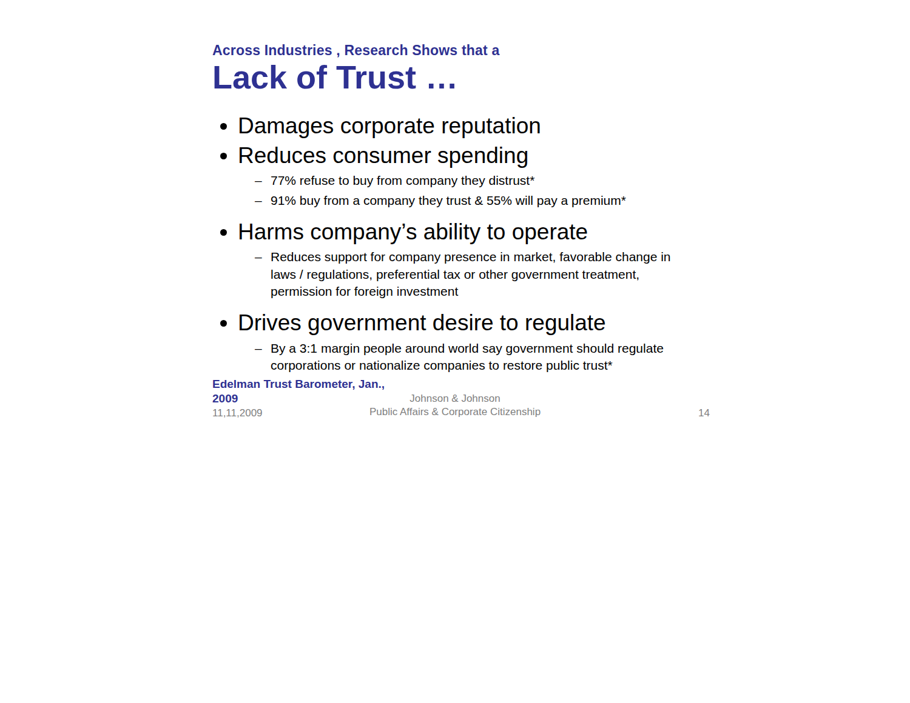Across Industries , Research Shows that a
Lack of Trust …
Damages corporate reputation
Reduces consumer spending
77% refuse to buy from company they distrust*
91% buy from a company they trust & 55% will pay a premium*
Harms company’s ability to operate
Reduces support for company presence in market, favorable change in laws / regulations, preferential tax or other government treatment, permission for foreign investment
Drives government desire to regulate
By a 3:1 margin people around world say government should regulate corporations or nationalize companies to restore public trust*
Edelman Trust Barometer, Jan.,
2009
11,11,2009
Johnson & Johnson
Public Affairs & Corporate Citizenship
14